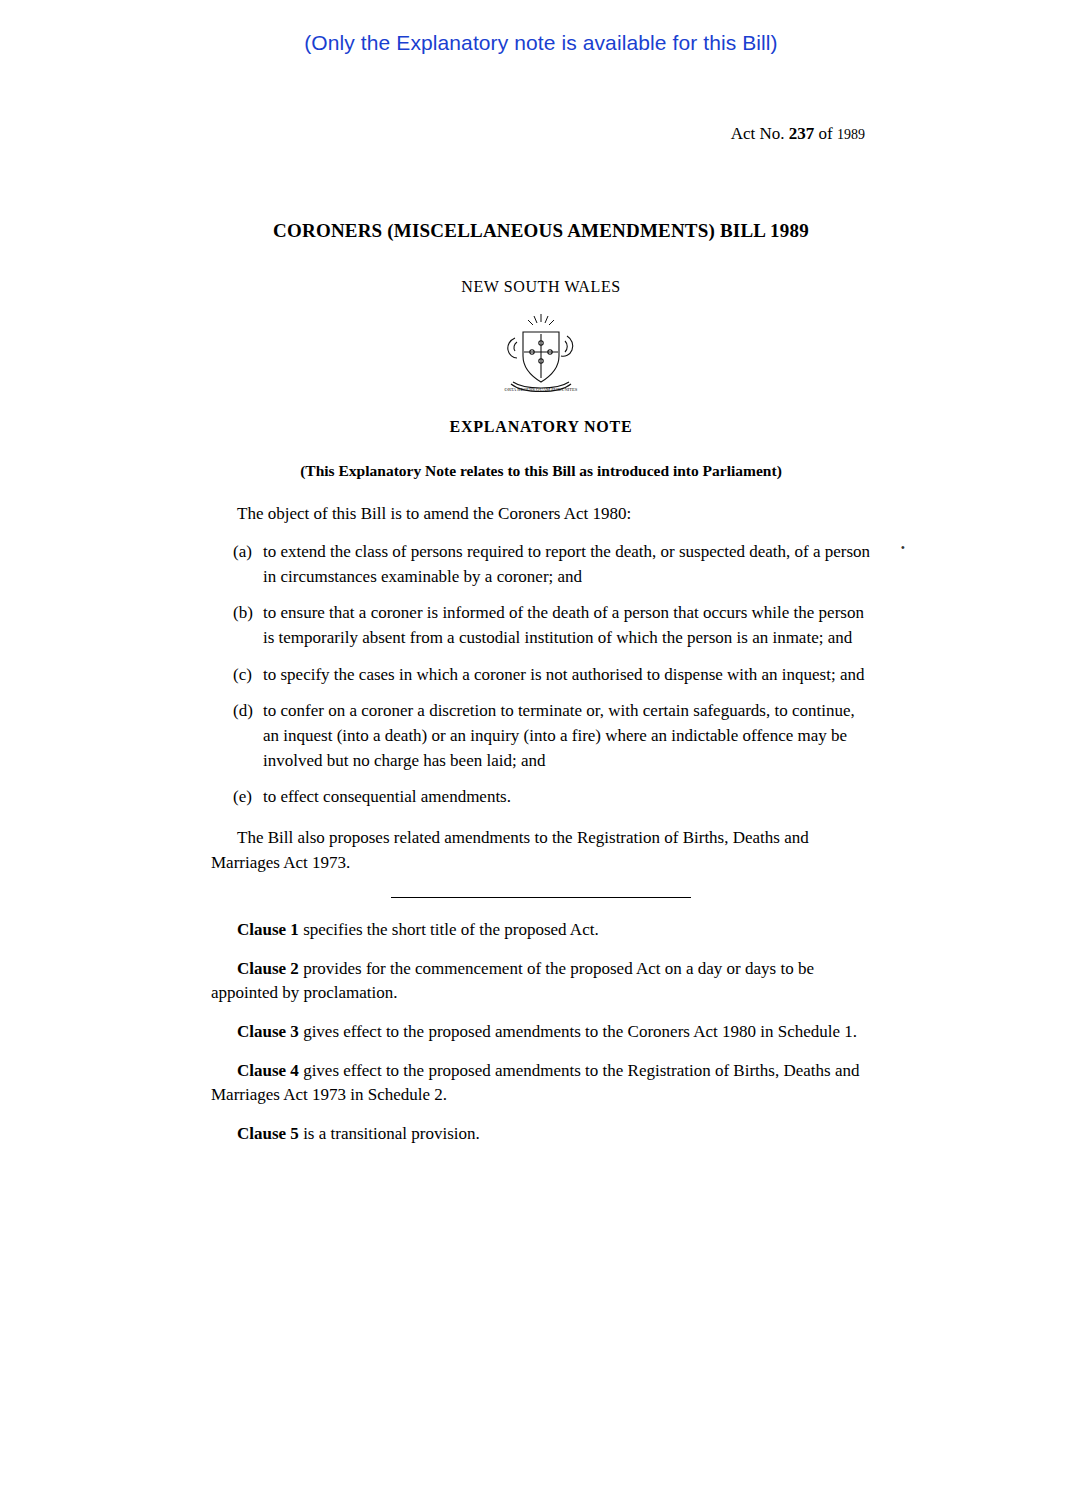(Only the Explanatory note is available for this Bill)
Act No. 237 of 1989
CORONERS (MISCELLANEOUS AMENDMENTS) BILL 1989
NEW SOUTH WALES
ORTA RECENS QUAM PURA NITES
EXPLANATORY NOTE
(This Explanatory Note relates to this Bill as introduced into Parliament)
The object of this Bill is to amend the Coroners Act 1980:
(a) to extend the class of persons required to report the death, or suspected death, of a person in circumstances examinable by a coroner; and•
(b) to ensure that a coroner is informed of the death of a person that occurs while the person is temporarily absent from a custodial institution of which the person is an inmate; and
(c) to specify the cases in which a coroner is not authorised to dispense with an inquest; and
(d) to confer on a coroner a discretion to terminate or, with certain safeguards, to continue, an inquest (into a death) or an inquiry (into a fire) where an indictable offence may be involved but no charge has been laid; and
(e) to effect consequential amendments.
The Bill also proposes related amendments to the Registration of Births, Deaths and Marriages Act 1973.
Clause 1 specifies the short title of the proposed Act.
Clause 2 provides for the commencement of the proposed Act on a day or days to be appointed by proclamation.
Clause 3 gives effect to the proposed amendments to the Coroners Act 1980 in Schedule 1.
Clause 4 gives effect to the proposed amendments to the Registration of Births, Deaths and Marriages Act 1973 in Schedule 2.
Clause 5 is a transitional provision.